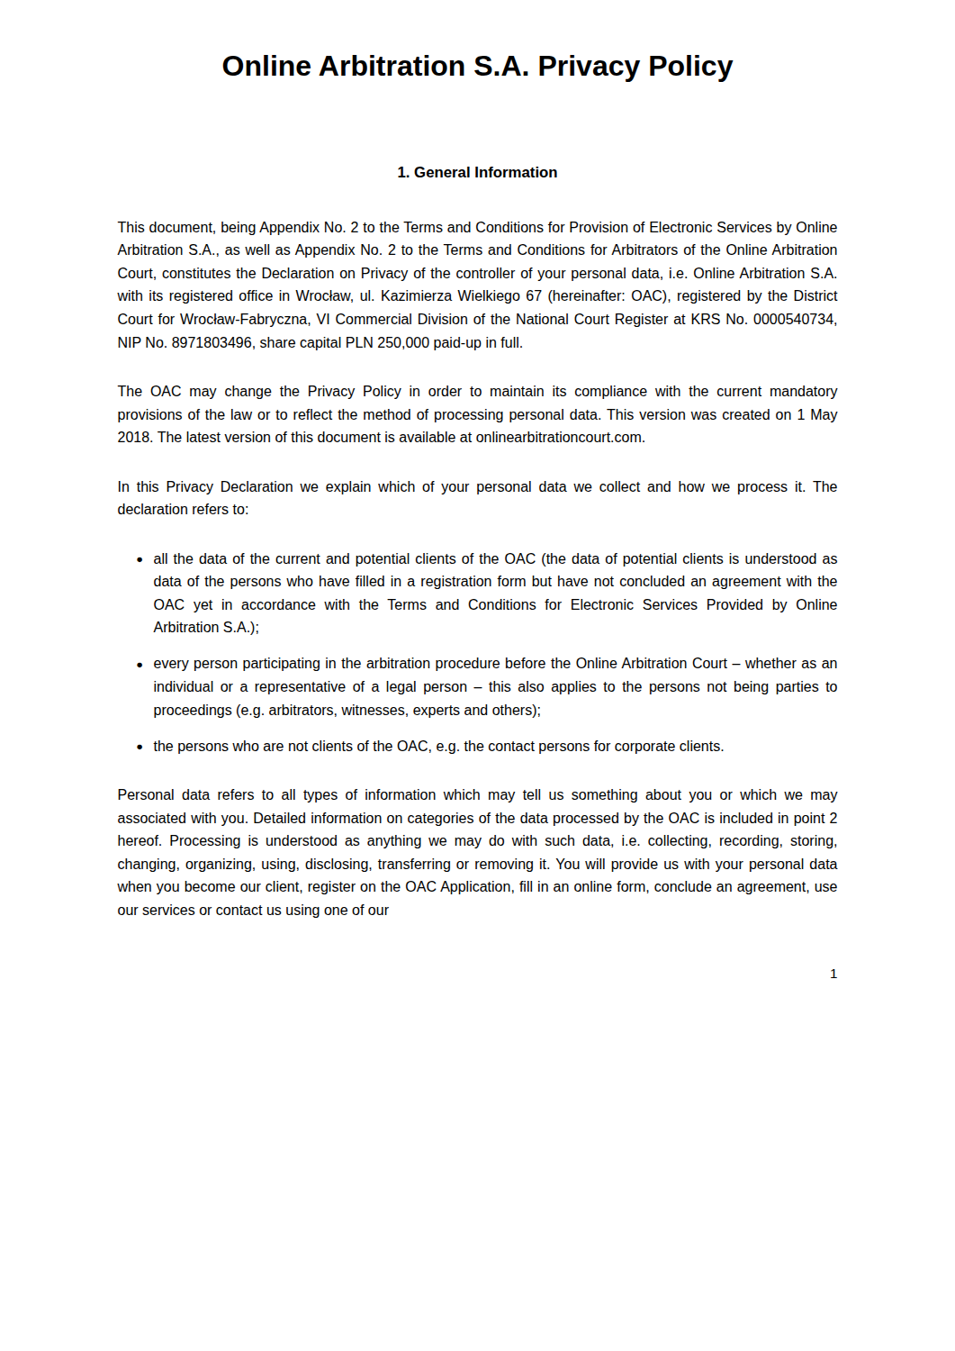Online Arbitration S.A. Privacy Policy
1. General Information
This document, being Appendix No. 2 to the Terms and Conditions for Provision of Electronic Services by Online Arbitration S.A., as well as Appendix No. 2 to the Terms and Conditions for Arbitrators of the Online Arbitration Court, constitutes the Declaration on Privacy of the controller of your personal data, i.e. Online Arbitration S.A. with its registered office in Wrocław, ul. Kazimierza Wielkiego 67 (hereinafter: OAC), registered by the District Court for Wrocław-Fabryczna, VI Commercial Division of the National Court Register at KRS No. 0000540734, NIP No. 8971803496, share capital PLN 250,000 paid-up in full.
The OAC may change the Privacy Policy in order to maintain its compliance with the current mandatory provisions of the law or to reflect the method of processing personal data. This version was created on 1 May 2018. The latest version of this document is available at onlinearbitrationcourt.com.
In this Privacy Declaration we explain which of your personal data we collect and how we process it. The declaration refers to:
all the data of the current and potential clients of the OAC (the data of potential clients is understood as data of the persons who have filled in a registration form but have not concluded an agreement with the OAC yet in accordance with the Terms and Conditions for Electronic Services Provided by Online Arbitration S.A.);
every person participating in the arbitration procedure before the Online Arbitration Court – whether as an individual or a representative of a legal person – this also applies to the persons not being parties to proceedings (e.g. arbitrators, witnesses, experts and others);
the persons who are not clients of the OAC, e.g. the contact persons for corporate clients.
Personal data refers to all types of information which may tell us something about you or which we may associated with you. Detailed information on categories of the data processed by the OAC is included in point 2 hereof. Processing is understood as anything we may do with such data, i.e. collecting, recording, storing, changing, organizing, using, disclosing, transferring or removing it. You will provide us with your personal data when you become our client, register on the OAC Application, fill in an online form, conclude an agreement, use our services or contact us using one of our
1